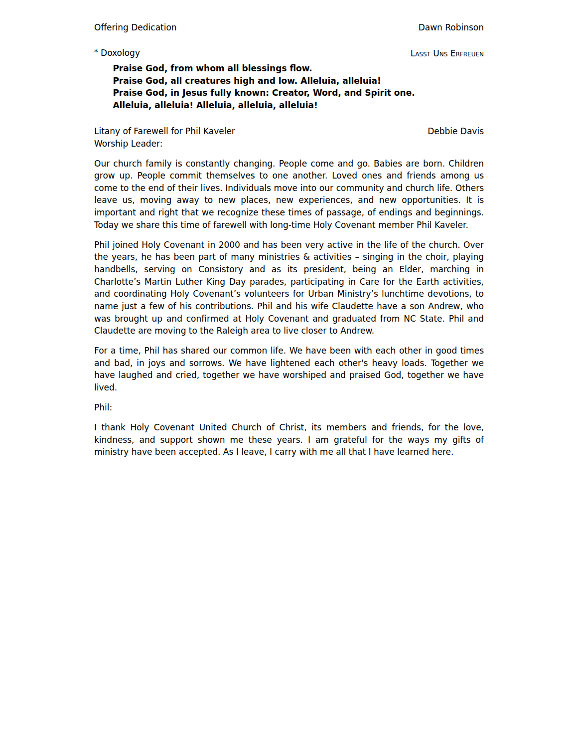Offering Dedication Dawn Robinson
* Doxology Lasst Uns Erfreuen
Praise God, from whom all blessings flow.
Praise God, all creatures high and low. Alleluia, alleluia!
Praise God, in Jesus fully known: Creator, Word, and Spirit one.
Alleluia, alleluia! Alleluia, alleluia, alleluia!
Litany of Farewell for Phil Kaveler Debbie Davis
Worship Leader:
Our church family is constantly changing. People come and go. Babies are born. Children grow up. People commit themselves to one another. Loved ones and friends among us come to the end of their lives. Individuals move into our community and church life. Others leave us, moving away to new places, new experiences, and new opportunities. It is important and right that we recognize these times of passage, of endings and beginnings. Today we share this time of farewell with long-time Holy Covenant member Phil Kaveler.
Phil joined Holy Covenant in 2000 and has been very active in the life of the church. Over the years, he has been part of many ministries & activities – singing in the choir, playing handbells, serving on Consistory and as its president, being an Elder, marching in Charlotte’s Martin Luther King Day parades, participating in Care for the Earth activities, and coordinating Holy Covenant’s volunteers for Urban Ministry’s lunchtime devotions, to name just a few of his contributions. Phil and his wife Claudette have a son Andrew, who was brought up and confirmed at Holy Covenant and graduated from NC State. Phil and Claudette are moving to the Raleigh area to live closer to Andrew.
For a time, Phil has shared our common life. We have been with each other in good times and bad, in joys and sorrows. We have lightened each other's heavy loads. Together we have laughed and cried, together we have worshiped and praised God, together we have lived.
Phil:
I thank Holy Covenant United Church of Christ, its members and friends, for the love, kindness, and support shown me these years. I am grateful for the ways my gifts of ministry have been accepted. As I leave, I carry with me all that I have learned here.